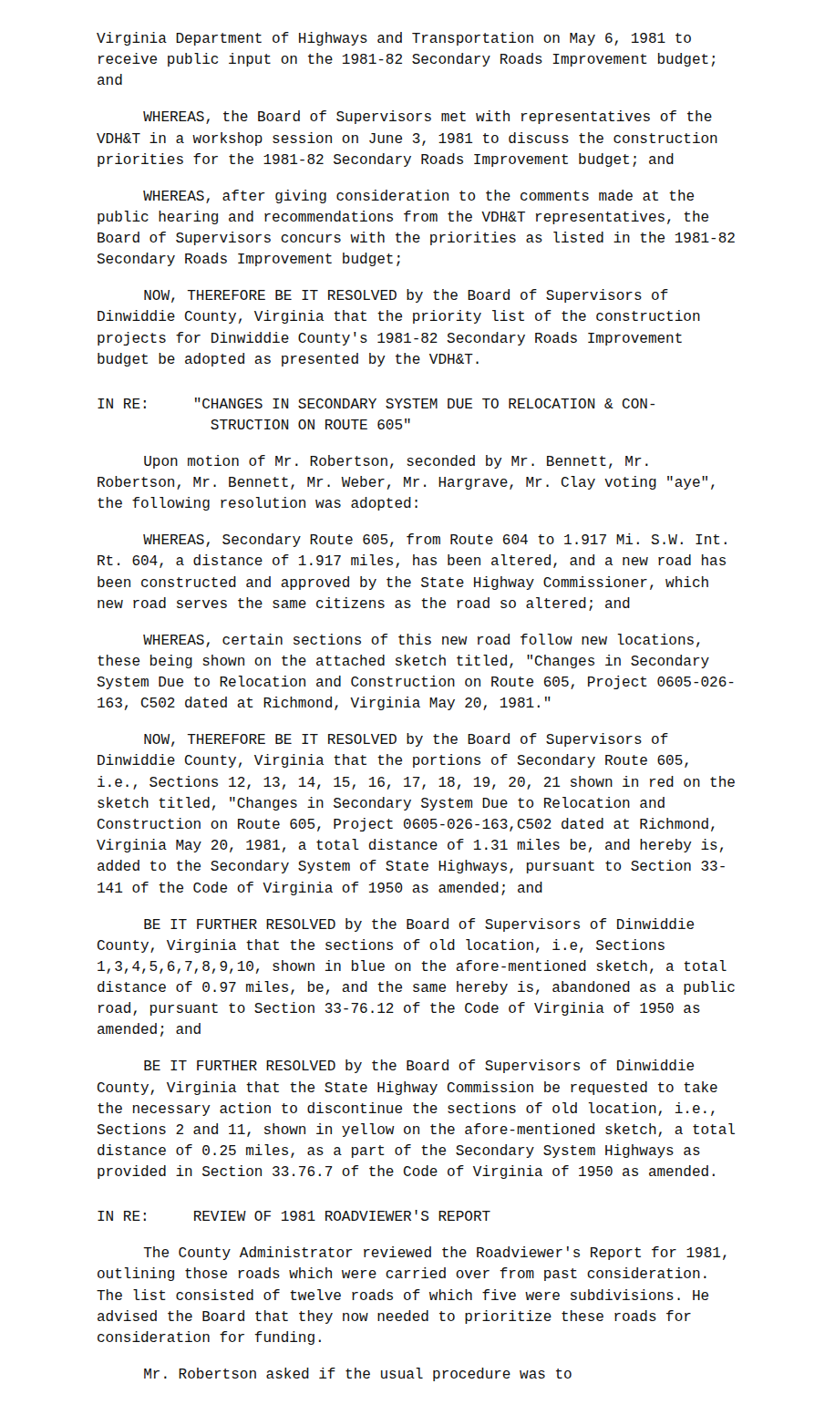Virginia Department of Highways and Transportation on May 6, 1981 to receive public input on the 1981-82 Secondary Roads Improvement budget; and
WHEREAS, the Board of Supervisors met with representatives of the VDH&T in a workshop session on June 3, 1981 to discuss the construction priorities for the 1981-82 Secondary Roads Improvement budget; and
WHEREAS, after giving consideration to the comments made at the public hearing and recommendations from the VDH&T representatives, the Board of Supervisors concurs with the priorities as listed in the 1981-82 Secondary Roads Improvement budget;
NOW, THEREFORE BE IT RESOLVED by the Board of Supervisors of Dinwiddie County, Virginia that the priority list of the construction projects for Dinwiddie County's 1981-82 Secondary Roads Improvement budget be adopted as presented by the VDH&T.
IN RE: "CHANGES IN SECONDARY SYSTEM DUE TO RELOCATION & CON-
STRUCTION ON ROUTE 605"
Upon motion of Mr. Robertson, seconded by Mr. Bennett, Mr. Robertson, Mr. Bennett, Mr. Weber, Mr. Hargrave, Mr. Clay voting "aye", the following resolution was adopted:
WHEREAS, Secondary Route 605, from Route 604 to 1.917 Mi. S.W. Int. Rt. 604, a distance of 1.917 miles, has been altered, and a new road has been constructed and approved by the State Highway Commissioner, which new road serves the same citizens as the road so altered; and
WHEREAS, certain sections of this new road follow new locations, these being shown on the attached sketch titled, "Changes in Secondary System Due to Relocation and Construction on Route 605, Project 0605-026-163, C502 dated at Richmond, Virginia May 20, 1981."
NOW, THEREFORE BE IT RESOLVED by the Board of Supervisors of Dinwiddie County, Virginia that the portions of Secondary Route 605, i.e., Sections 12, 13, 14, 15, 16, 17, 18, 19, 20, 21 shown in red on the sketch titled, "Changes in Secondary System Due to Relocation and Construction on Route 605, Project 0605-026-163,C502 dated at Richmond, Virginia May 20, 1981, a total distance of 1.31 miles be, and hereby is, added to the Secondary System of State Highways, pursuant to Section 33-141 of the Code of Virginia of 1950 as amended; and
BE IT FURTHER RESOLVED by the Board of Supervisors of Dinwiddie County, Virginia that the sections of old location, i.e, Sections 1,3,4,5,6,7,8,9,10, shown in blue on the afore-mentioned sketch, a total distance of 0.97 miles, be, and the same hereby is, abandoned as a public road, pursuant to Section 33-76.12 of the Code of Virginia of 1950 as amended; and
BE IT FURTHER RESOLVED by the Board of Supervisors of Dinwiddie County, Virginia that the State Highway Commission be requested to take the necessary action to discontinue the sections of old location, i.e., Sections 2 and 11, shown in yellow on the afore-mentioned sketch, a total distance of 0.25 miles, as a part of the Secondary System Highways as provided in Section 33.76.7 of the Code of Virginia of 1950 as amended.
IN RE: REVIEW OF 1981 ROADVIEWER'S REPORT
The County Administrator reviewed the Roadviewer's Report for 1981, outlining those roads which were carried over from past consideration. The list consisted of twelve roads of which five were subdivisions. He advised the Board that they now needed to prioritize these roads for consideration for funding.
Mr. Robertson asked if the usual procedure was to